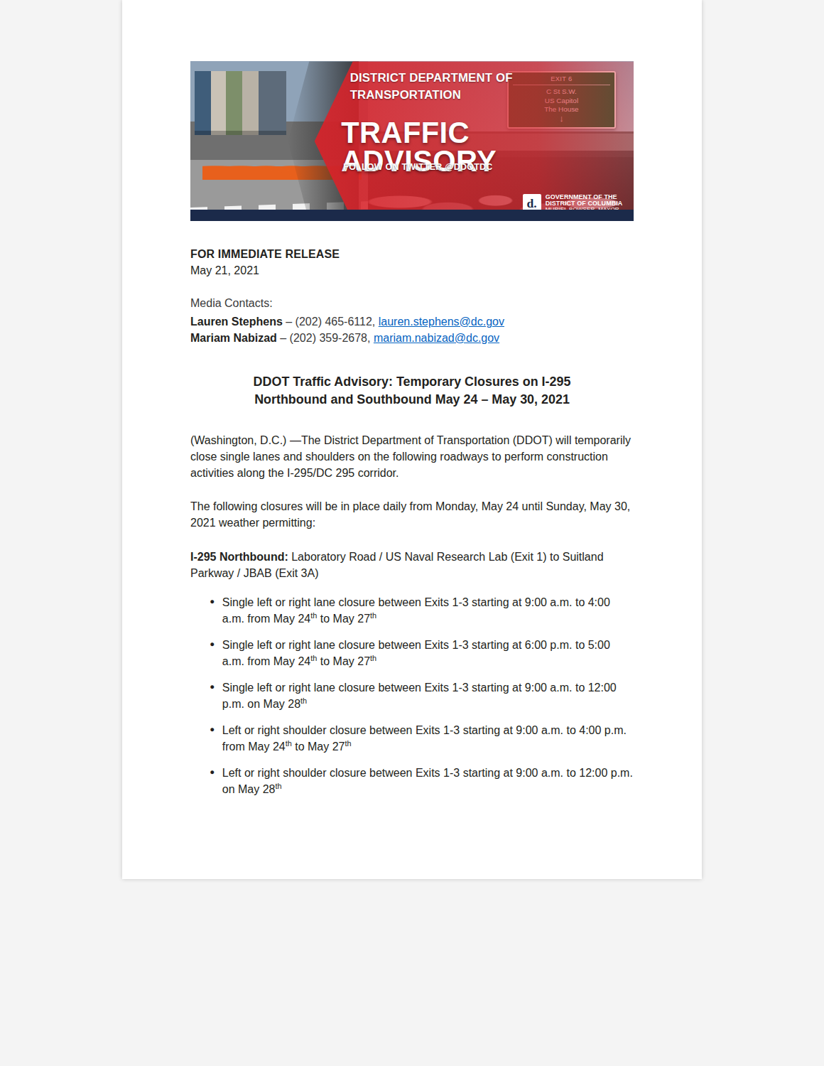EXIT 6
C St S.W.
US Capitol
The House
↓
DISTRICT DEPARTMENT OF TRANSPORTATION
TRAFFIC ADVISORY
FOLLOW ON TWITTER @DDOTDC
d.
GOVERNMENT OF THE DISTRICT OF COLUMBIA MURIEL BOWSER, MAYOR
FOR IMMEDIATE RELEASE
May 21, 2021
Media Contacts:
Lauren Stephens – (202) 465-6112, lauren.stephens@dc.gov
Mariam Nabizad – (202) 359-2678, mariam.nabizad@dc.gov
DDOT Traffic Advisory: Temporary Closures on I-295
Northbound and Southbound May 24 – May 30, 2021
(Washington, D.C.) —The District Department of Transportation (DDOT) will temporarily close single lanes and shoulders on the following roadways to perform construction activities along the I-295/DC 295 corridor.
The following closures will be in place daily from Monday, May 24 until Sunday, May 30, 2021 weather permitting:
I-295 Northbound: Laboratory Road / US Naval Research Lab (Exit 1) to Suitland Parkway / JBAB (Exit 3A)
Single left or right lane closure between Exits 1-3 starting at 9:00 a.m. to 4:00 a.m. from May 24th to May 27th
Single left or right lane closure between Exits 1-3 starting at 6:00 p.m. to 5:00 a.m. from May 24th to May 27th
Single left or right lane closure between Exits 1-3 starting at 9:00 a.m. to 12:00 p.m. on May 28th
Left or right shoulder closure between Exits 1-3 starting at 9:00 a.m. to 4:00 p.m. from May 24th to May 27th
Left or right shoulder closure between Exits 1-3 starting at 9:00 a.m. to 12:00 p.m. on May 28th